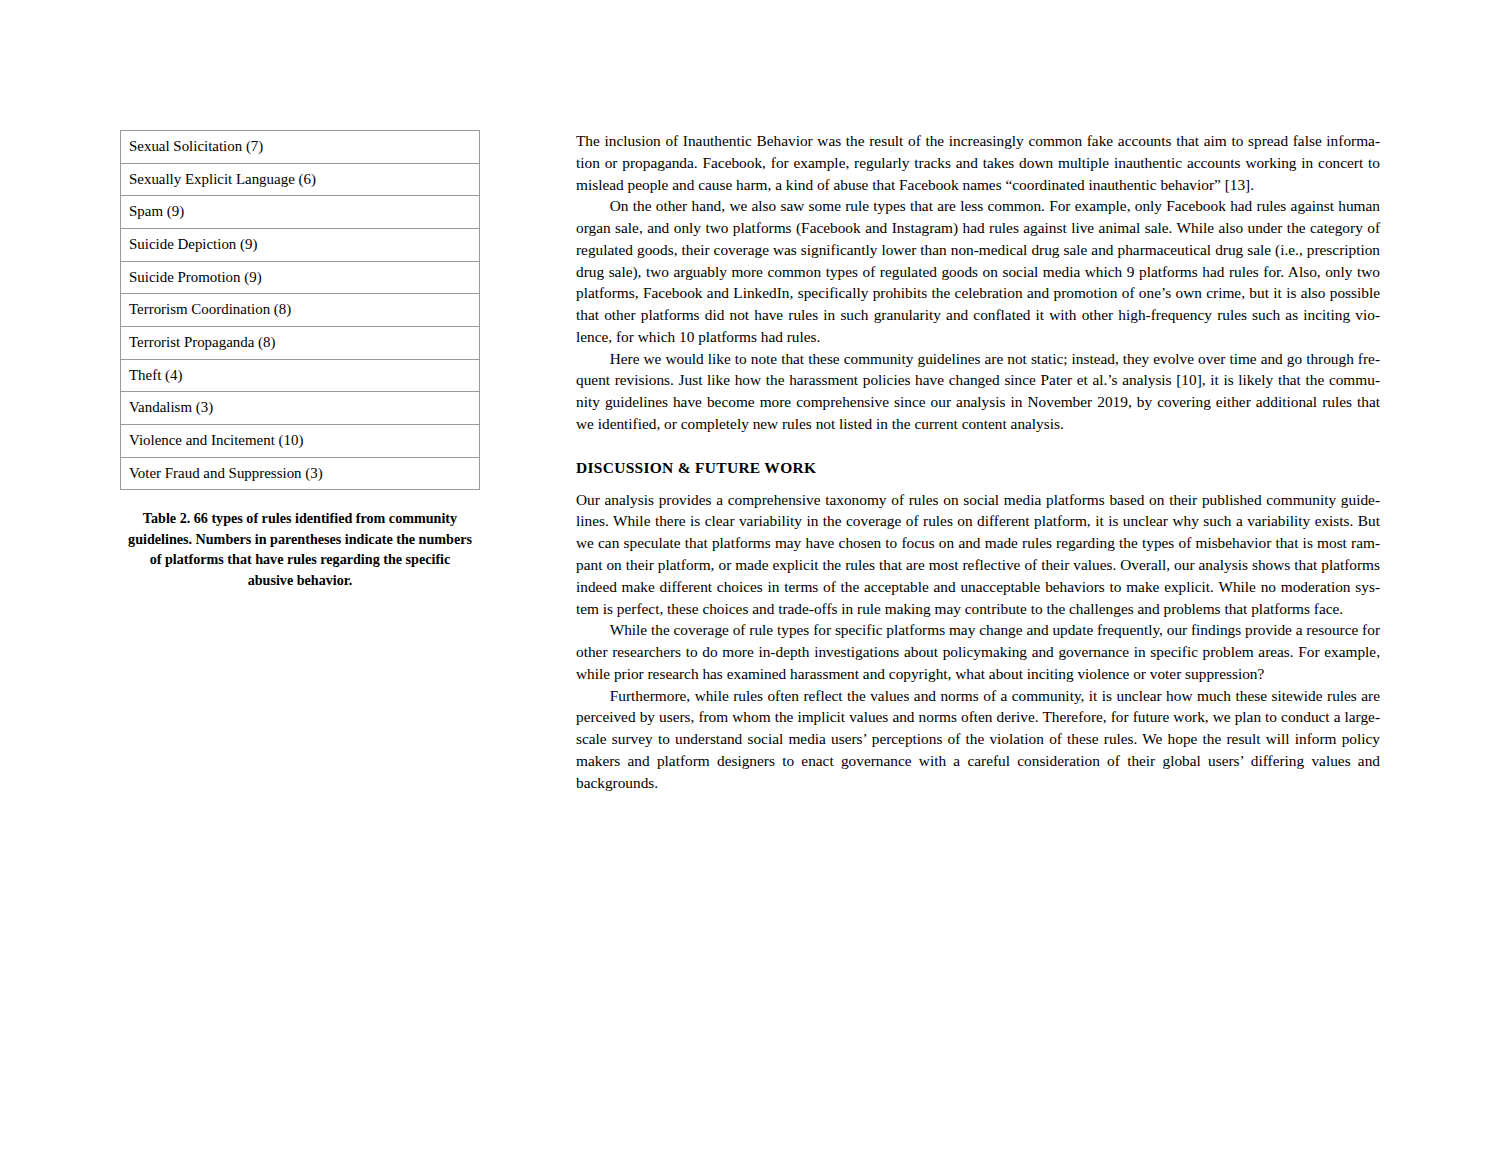| Sexual Solicitation (7) |
| Sexually Explicit Language (6) |
| Spam (9) |
| Suicide Depiction (9) |
| Suicide Promotion (9) |
| Terrorism Coordination (8) |
| Terrorist Propaganda (8) |
| Theft (4) |
| Vandalism (3) |
| Violence and Incitement (10) |
| Voter Fraud and Suppression (3) |
Table 2. 66 types of rules identified from community guidelines. Numbers in parentheses indicate the numbers of platforms that have rules regarding the specific abusive behavior.
The inclusion of Inauthentic Behavior was the result of the increasingly common fake accounts that aim to spread false information or propaganda. Facebook, for example, regularly tracks and takes down multiple inauthentic accounts working in concert to mislead people and cause harm, a kind of abuse that Facebook names “coordinated inauthentic behavior” [13].
On the other hand, we also saw some rule types that are less common. For example, only Facebook had rules against human organ sale, and only two platforms (Facebook and Instagram) had rules against live animal sale. While also under the category of regulated goods, their coverage was significantly lower than non-medical drug sale and pharmaceutical drug sale (i.e., prescription drug sale), two arguably more common types of regulated goods on social media which 9 platforms had rules for. Also, only two platforms, Facebook and LinkedIn, specifically prohibits the celebration and promotion of one’s own crime, but it is also possible that other platforms did not have rules in such granularity and conflated it with other high-frequency rules such as inciting violence, for which 10 platforms had rules.
Here we would like to note that these community guidelines are not static; instead, they evolve over time and go through frequent revisions. Just like how the harassment policies have changed since Pater et al.’s analysis [10], it is likely that the community guidelines have become more comprehensive since our analysis in November 2019, by covering either additional rules that we identified, or completely new rules not listed in the current content analysis.
DISCUSSION & FUTURE WORK
Our analysis provides a comprehensive taxonomy of rules on social media platforms based on their published community guidelines. While there is clear variability in the coverage of rules on different platform, it is unclear why such a variability exists. But we can speculate that platforms may have chosen to focus on and made rules regarding the types of misbehavior that is most rampant on their platform, or made explicit the rules that are most reflective of their values. Overall, our analysis shows that platforms indeed make different choices in terms of the acceptable and unacceptable behaviors to make explicit. While no moderation system is perfect, these choices and trade-offs in rule making may contribute to the challenges and problems that platforms face.
While the coverage of rule types for specific platforms may change and update frequently, our findings provide a resource for other researchers to do more in-depth investigations about policymaking and governance in specific problem areas. For example, while prior research has examined harassment and copyright, what about inciting violence or voter suppression?
Furthermore, while rules often reflect the values and norms of a community, it is unclear how much these sitewide rules are perceived by users, from whom the implicit values and norms often derive. Therefore, for future work, we plan to conduct a large-scale survey to understand social media users’ perceptions of the violation of these rules. We hope the result will inform policy makers and platform designers to enact governance with a careful consideration of their global users’ differing values and backgrounds.